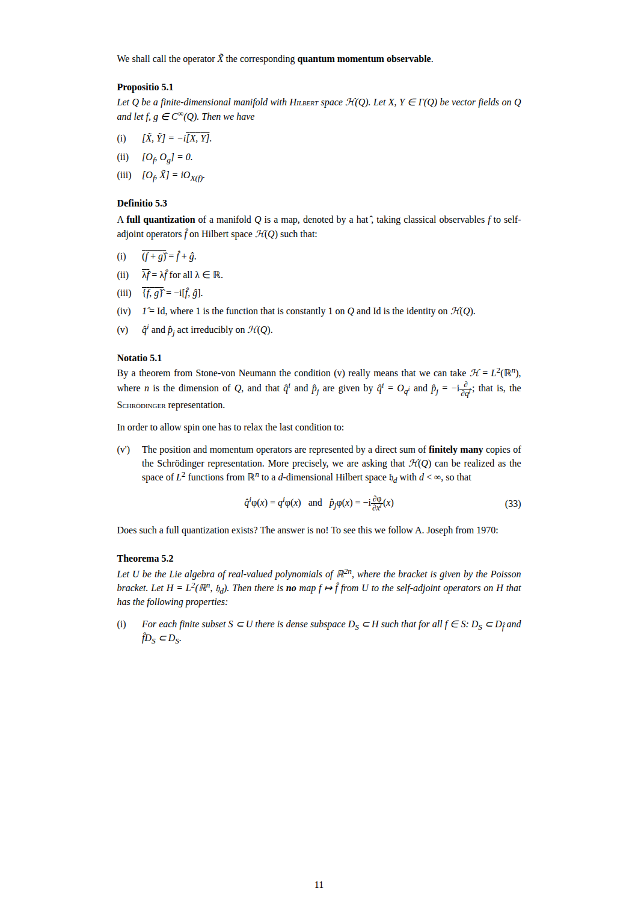We shall call the operator X̃ the corresponding quantum momentum observable.
Propositio 5.1
Let Q be a finite-dimensional manifold with Hilbert space ℋ(Q). Let X, Y ∈ Γ(Q) be vector fields on Q and let f, g ∈ C∞(Q). Then we have
(i) [X̃, Ỹ] = −i[X, Y].
(ii) [Of, Og] = 0.
(iii) [Of, X̃] = iOX(f).
Definitio 5.3
A full quantization of a manifold Q is a map, denoted by a hat ̂, taking classical observables f to self-adjoint operators f̂ on Hilbert space ℋ(Q) such that:
(i) (f + g)̂ = f̂ + ĝ.
(ii) λf̂ = λf̂ for all λ ∈ ℝ.
(iii) {f, g}̂ = −i[f̂, ĝ].
(iv) 1̂ = Id, where 1 is the function that is constantly 1 on Q and Id is the identity on ℋ(Q).
(v) q̂i and p̂j act irreducibly on ℋ(Q).
Notatio 5.1
By a theorem from Stone-von Neumann the condition (v) really means that we can take ℋ = L2(ℝn), where n is the dimension of Q, and that q̂i and p̂j are given by q̂i = Oqi and p̂j = −i∂∂qj; that is, the Schrödinger representation.
In order to allow spin one has to relax the last condition to:
(v') The position and momentum operators are represented by a direct sum of finitely many copies of the Schrödinger representation. More precisely, we are asking that ℋ(Q) can be realized as the space of L2 functions from ℝn to a d-dimensional Hilbert space 𝔥d with d < ∞, so that
q̂iφ(x) = qiφ(x) and p̂jφ(x) = −i∂φ∂xj(x) (33)
Does such a full quantization exists? The answer is no! To see this we follow A. Joseph from 1970:
Theorema 5.2
Let U be the Lie algebra of real-valued polynomials of ℝ2n, where the bracket is given by the Poisson bracket. Let H = L2(ℝn, 𝔥d). Then there is no map f ↦ f̂ from U to the self-adjoint operators on H that has the following properties:
(i) For each finite subset S ⊂ U there is dense subspace DS ⊂ H such that for all f ∈ S: DS ⊂ Df̂ and f̂DS ⊂ DS.
11